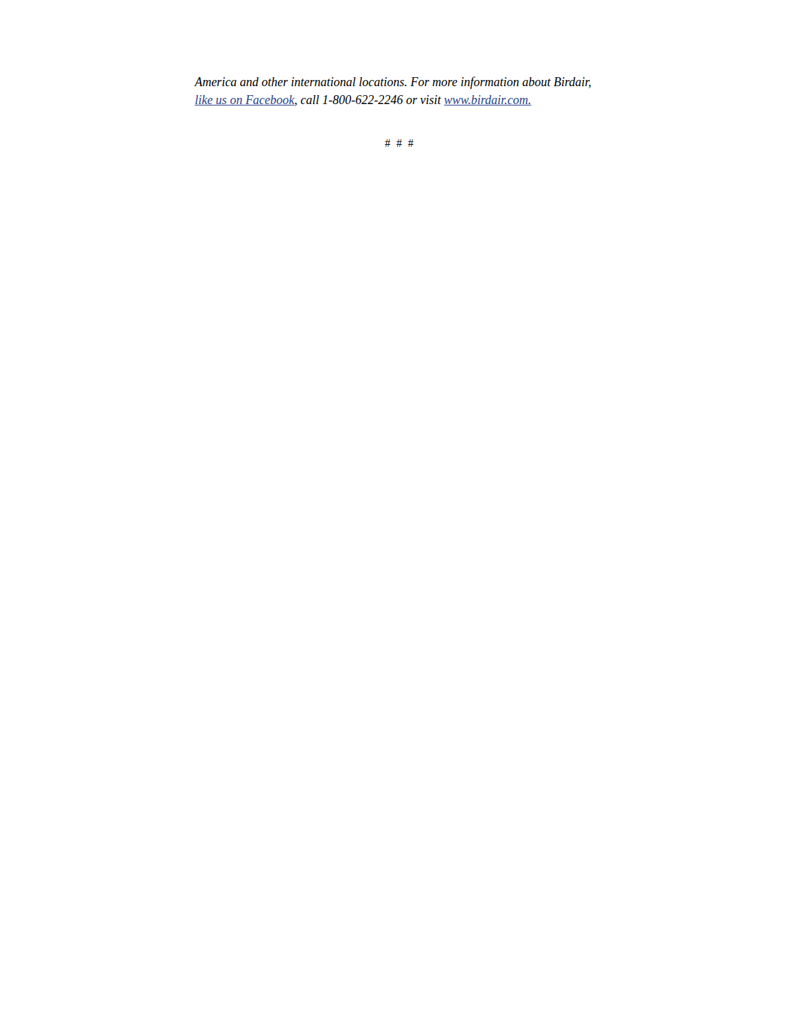America and other international locations. For more information about Birdair, like us on Facebook, call 1-800-622-2246 or visit www.birdair.com.
# # #